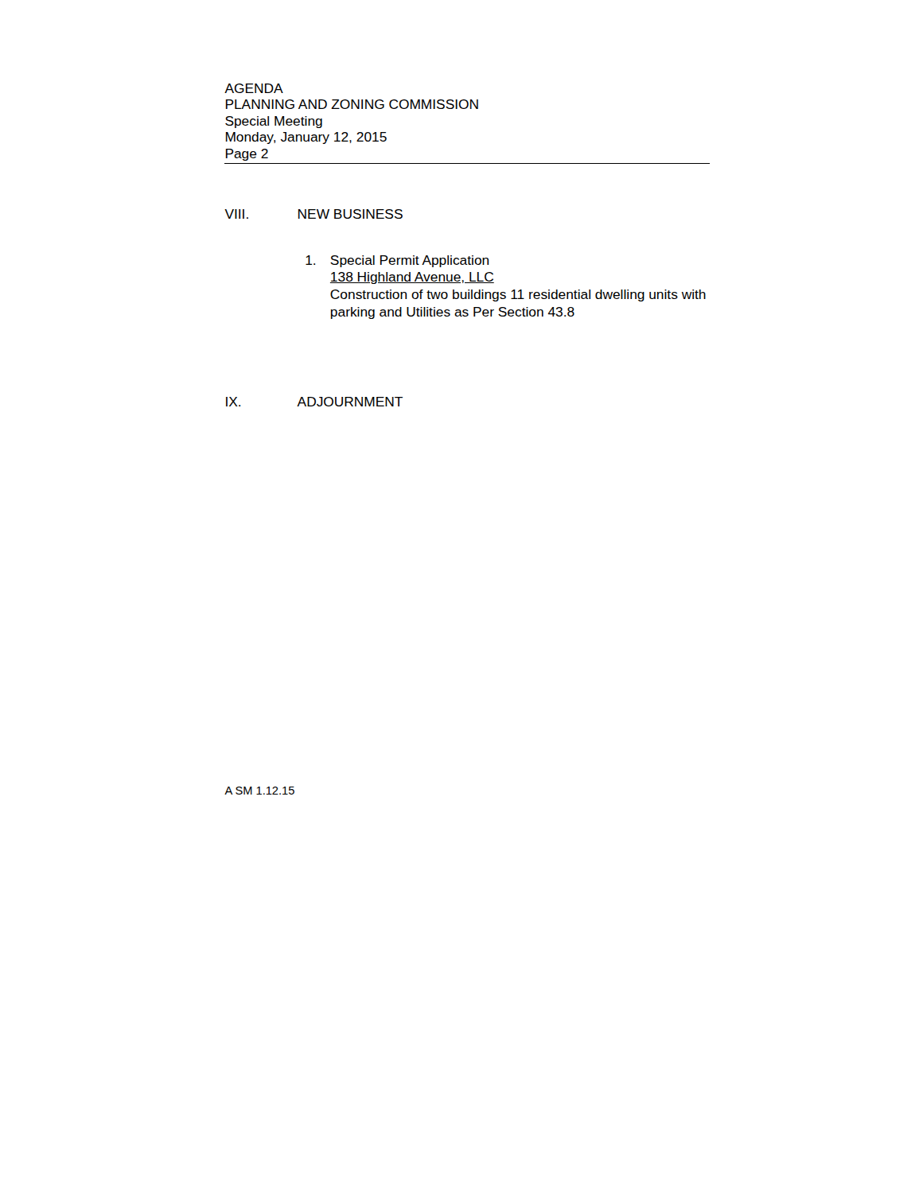AGENDA
PLANNING AND ZONING COMMISSION
Special Meeting
Monday, January 12, 2015
Page 2
VIII.
NEW BUSINESS
1.
Special Permit Application
138 Highland Avenue, LLC
Construction of two buildings 11 residential dwelling units with parking and Utilities as Per Section 43.8
IX.
ADJOURNMENT
A SM 1.12.15